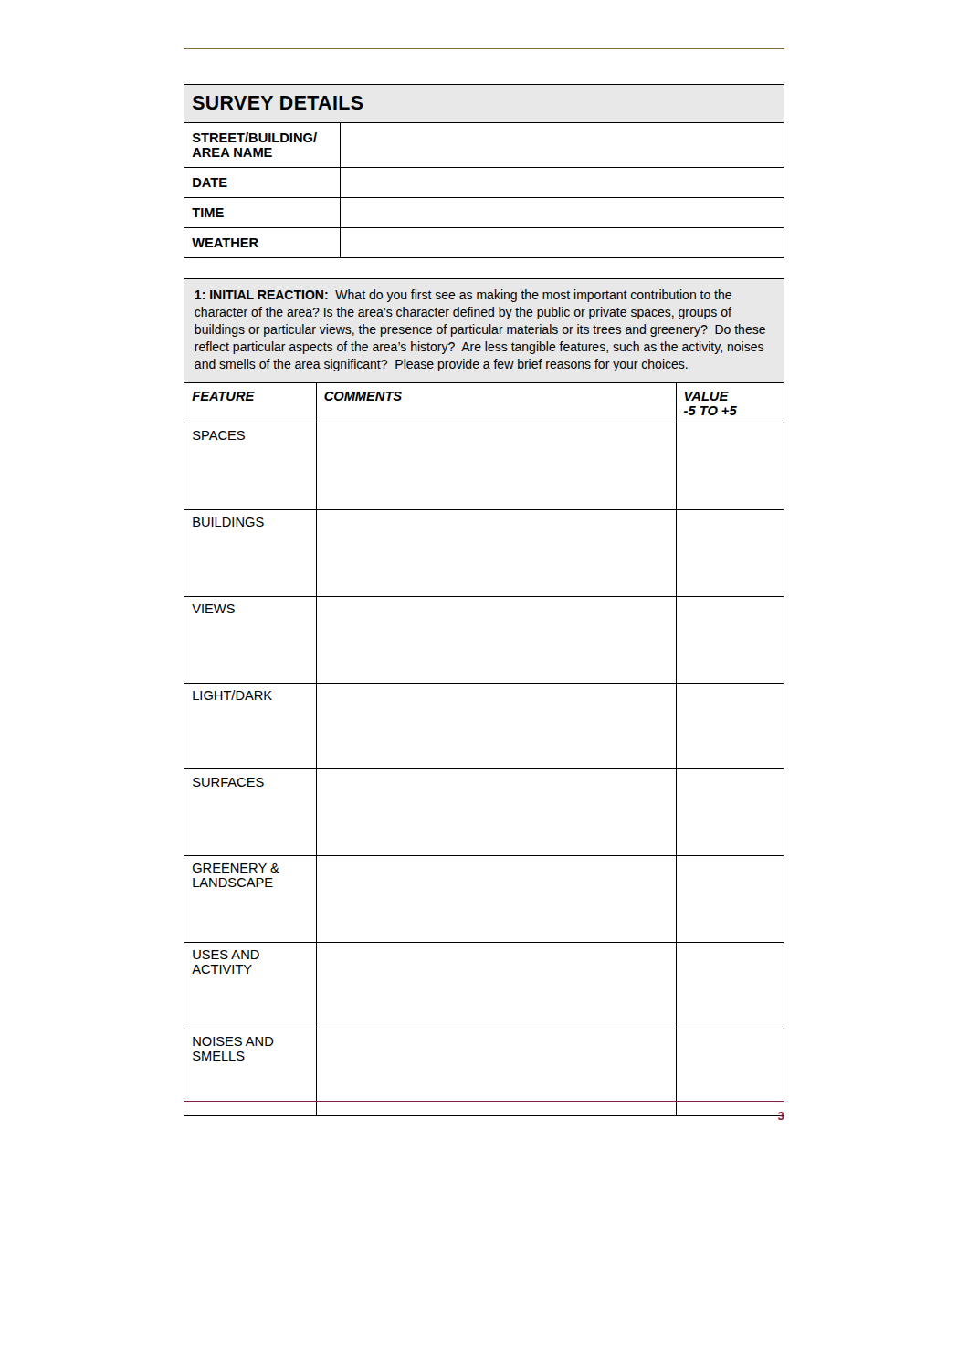| SURVEY DETAILS |
| STREET/BUILDING/ AREA NAME | |
| DATE | |
| TIME | |
| WEATHER | |
1: INITIAL REACTION: What do you first see as making the most important contribution to the character of the area? Is the area’s character defined by the public or private spaces, groups of buildings or particular views, the presence of particular materials or its trees and greenery? Do these reflect particular aspects of the area’s history? Are less tangible features, such as the activity, noises and smells of the area significant? Please provide a few brief reasons for your choices.
| FEATURE | COMMENTS | VALUE -5 TO +5 |
| --- | --- | --- |
| SPACES | | |
| BUILDINGS | | |
| VIEWS | | |
| LIGHT/DARK | | |
| SURFACES | | |
| GREENERY & LANDSCAPE | | |
| USES AND ACTIVITY | | |
| NOISES AND SMELLS | | |
3